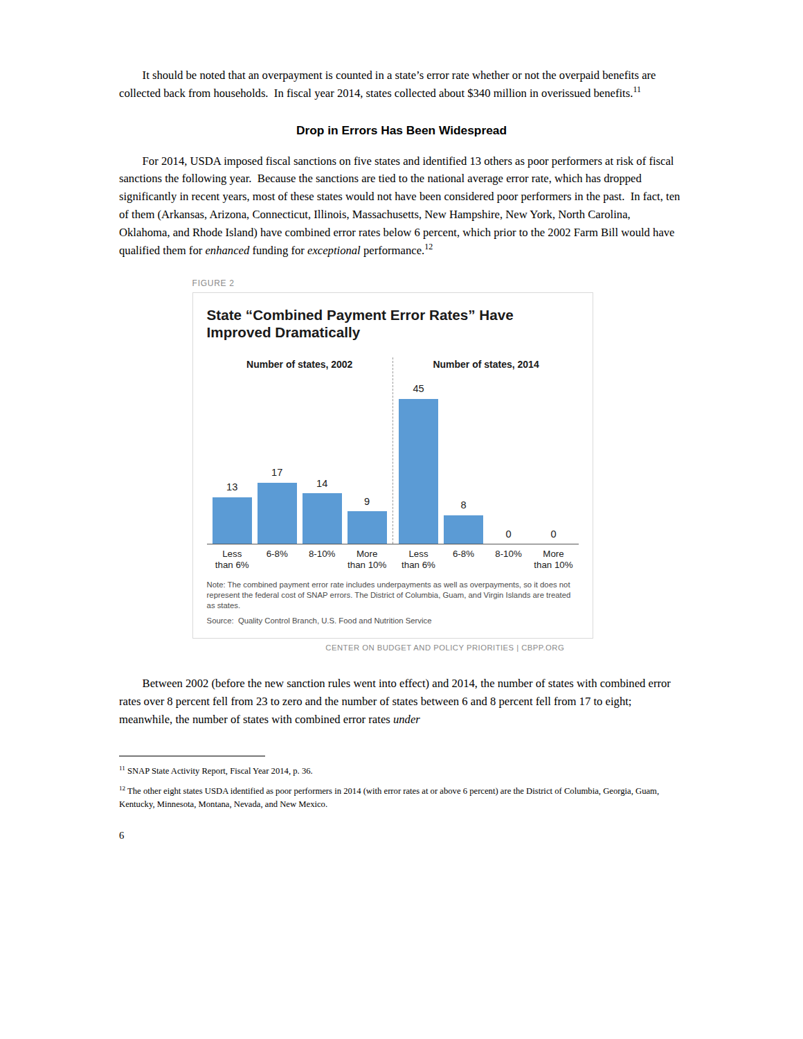It should be noted that an overpayment is counted in a state’s error rate whether or not the overpaid benefits are collected back from households. In fiscal year 2014, states collected about $340 million in overissued benefits.11
Drop in Errors Has Been Widespread
For 2014, USDA imposed fiscal sanctions on five states and identified 13 others as poor performers at risk of fiscal sanctions the following year. Because the sanctions are tied to the national average error rate, which has dropped significantly in recent years, most of these states would not have been considered poor performers in the past. In fact, ten of them (Arkansas, Arizona, Connecticut, Illinois, Massachusetts, New Hampshire, New York, North Carolina, Oklahoma, and Rhode Island) have combined error rates below 6 percent, which prior to the 2002 Farm Bill would have qualified them for enhanced funding for exceptional performance.12
FIGURE 2
State “Combined Payment Error Rates” Have Improved Dramatically
Number of states, 2002
13
17
14
9
Number of states, 2014
45
8
0
0
Less
than 6%
6-8%
8-10%
More
than 10%
Less
than 6%
6-8%
8-10%
More
than 10%
Note: The combined payment error rate includes underpayments as well as overpayments, so it does not represent the federal cost of SNAP errors. The District of Columbia, Guam, and Virgin Islands are treated as states.
Source: Quality Control Branch, U.S. Food and Nutrition Service
CENTER ON BUDGET AND POLICY PRIORITIES | CBPP.ORG
Between 2002 (before the new sanction rules went into effect) and 2014, the number of states with combined error rates over 8 percent fell from 23 to zero and the number of states between 6 and 8 percent fell from 17 to eight; meanwhile, the number of states with combined error rates under
11 SNAP State Activity Report, Fiscal Year 2014, p. 36.
12 The other eight states USDA identified as poor performers in 2014 (with error rates at or above 6 percent) are the District of Columbia, Georgia, Guam, Kentucky, Minnesota, Montana, Nevada, and New Mexico.
6